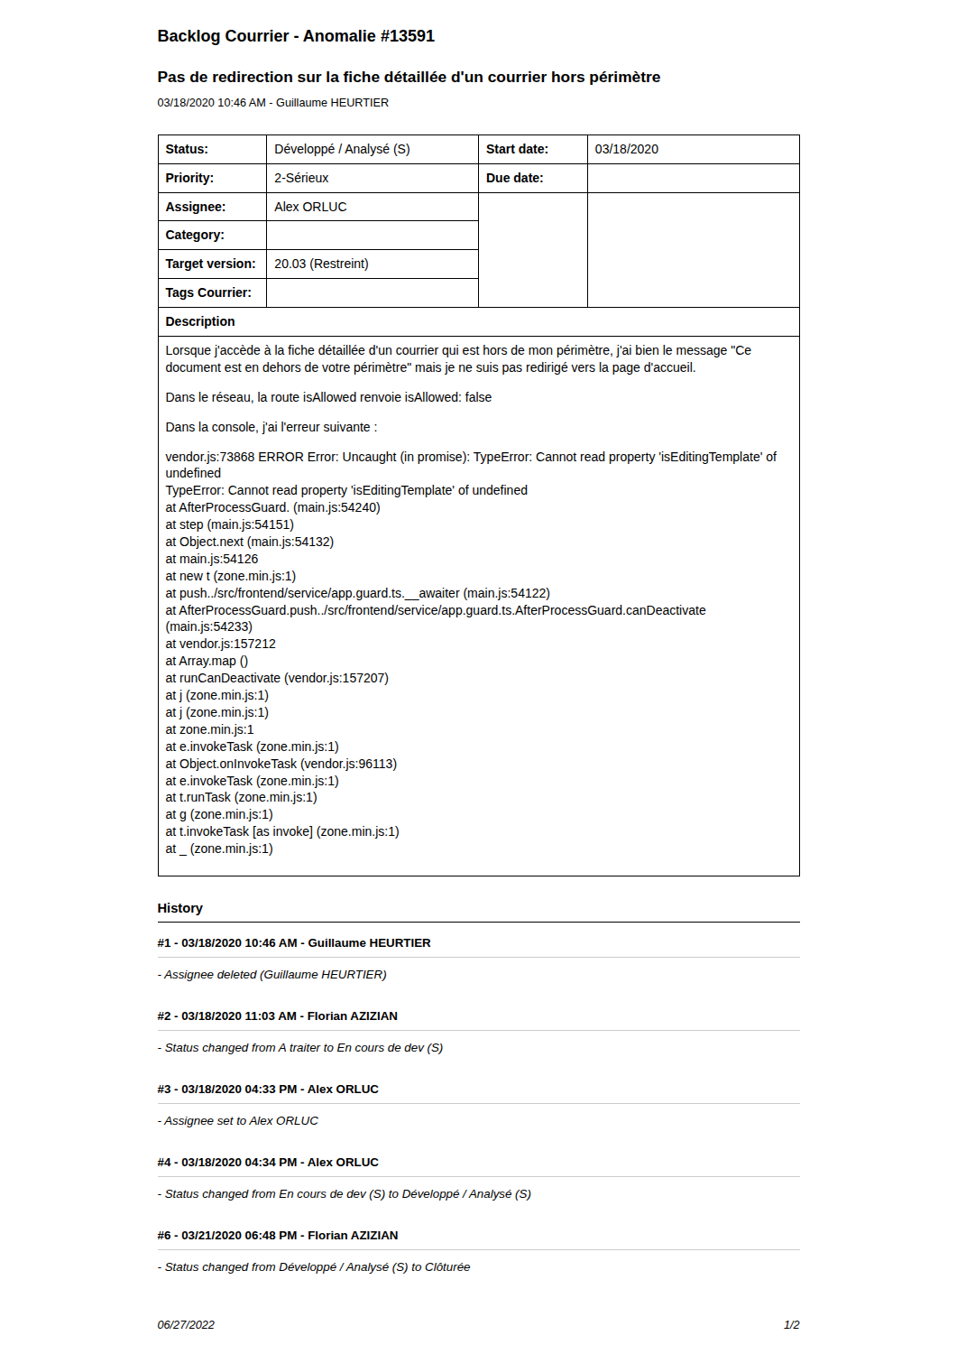Backlog Courrier - Anomalie #13591
Pas de redirection sur la fiche détaillée d'un courrier hors périmètre
03/18/2020 10:46 AM - Guillaume HEURTIER
| Status: | Développé / Analysé (S) | Start date: | 03/18/2020 |
| Priority: | 2-Sérieux | Due date: | |
| Assignee: | Alex ORLUC | | |
| Category: | |
| Target version: | 20.03 (Restreint) |
| Tags Courrier: | |
| Description |
| Lorsque j'accède à la fiche détaillée d'un courrier qui est hors de mon périmètre, j'ai bien le message "Ce document est en dehors de votre périmètre" mais je ne suis pas redirigé vers la page d'accueil. Dans le réseau, la route isAllowed renvoie isAllowed: false Dans la console, j'ai l'erreur suivante : vendor.js:73868 ERROR Error: Uncaught (in promise): TypeError: Cannot read property 'isEditingTemplate' of undefined TypeError: Cannot read property 'isEditingTemplate' of undefined at AfterProcessGuard. (main.js:54240) at step (main.js:54151) at Object.next (main.js:54132) at main.js:54126 at new t (zone.min.js:1) at push../src/frontend/service/app.guard.ts.__awaiter (main.js:54122) at AfterProcessGuard.push../src/frontend/service/app.guard.ts.AfterProcessGuard.canDeactivate (main.js:54233) at vendor.js:157212 at Array.map () at runCanDeactivate (vendor.js:157207) at j (zone.min.js:1) at j (zone.min.js:1) at zone.min.js:1 at e.invokeTask (zone.min.js:1) at Object.onInvokeTask (vendor.js:96113) at e.invokeTask (zone.min.js:1) at t.runTask (zone.min.js:1) at g (zone.min.js:1) at t.invokeTask [as invoke] (zone.min.js:1) at _ (zone.min.js:1) |
History
#1 - 03/18/2020 10:46 AM - Guillaume HEURTIER
- Assignee deleted (Guillaume HEURTIER)
#2 - 03/18/2020 11:03 AM - Florian AZIZIAN
- Status changed from A traiter to En cours de dev (S)
#3 - 03/18/2020 04:33 PM - Alex ORLUC
- Assignee set to Alex ORLUC
#4 - 03/18/2020 04:34 PM - Alex ORLUC
- Status changed from En cours de dev (S) to Développé / Analysé (S)
#6 - 03/21/2020 06:48 PM - Florian AZIZIAN
- Status changed from Développé / Analysé (S) to Clôturée
06/27/2022 1/2